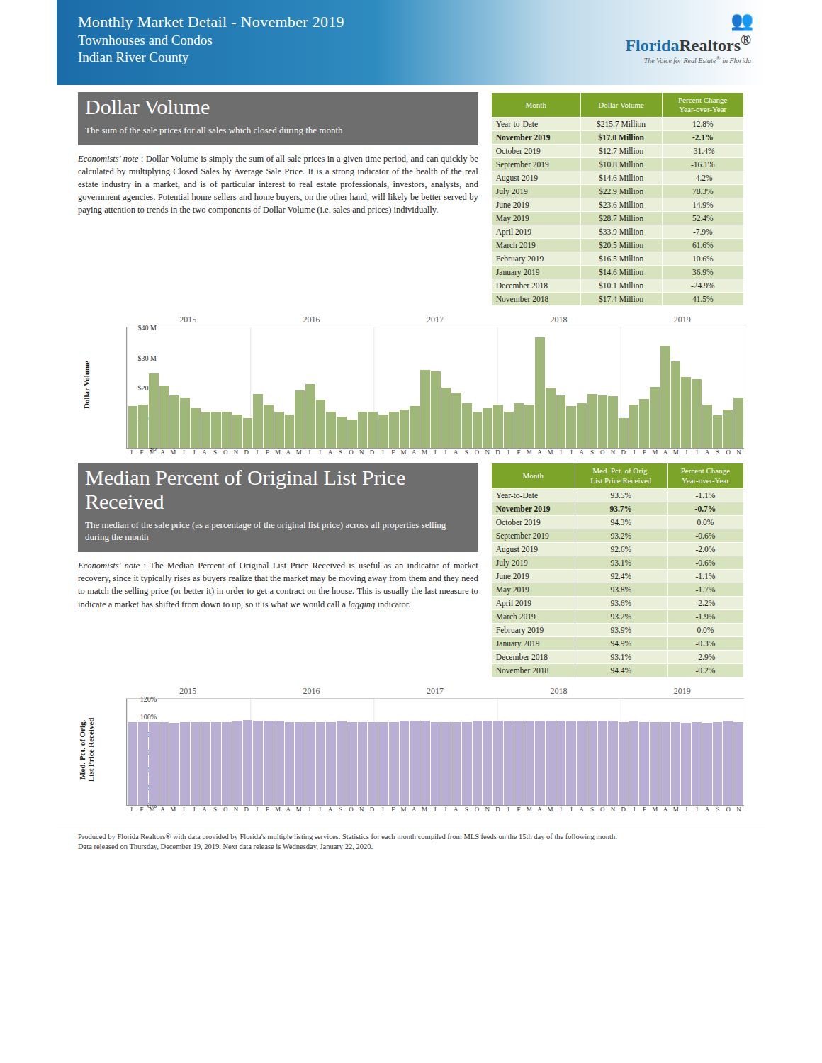Monthly Market Detail - November 2019
Townhouses and Condos
Indian River County
👥
Florida Realtors®
The Voice for Real Estate® in Florida
Dollar Volume
The sum of the sale prices for all sales which closed during the month
Economists' note : Dollar Volume is simply the sum of all sale prices in a given time period, and can quickly be calculated by multiplying Closed Sales by Average Sale Price. It is a strong indicator of the health of the real estate industry in a market, and is of particular interest to real estate professionals, investors, analysts, and government agencies. Potential home sellers and home buyers, on the other hand, will likely be better served by paying attention to trends in the two components of Dollar Volume (i.e. sales and prices) individually.
| Month | Dollar Volume | Percent Change Year-over-Year |
| --- | --- | --- |
| Year-to-Date | $215.7 Million | 12.8% |
| November 2019 | $17.0 Million | -2.1% |
| October 2019 | $12.7 Million | -31.4% |
| September 2019 | $10.8 Million | -16.1% |
| August 2019 | $14.6 Million | -4.2% |
| July 2019 | $22.9 Million | 78.3% |
| June 2019 | $23.6 Million | 14.9% |
| May 2019 | $28.7 Million | 52.4% |
| April 2019 | $33.9 Million | -7.9% |
| March 2019 | $20.5 Million | 61.6% |
| February 2019 | $16.5 Million | 10.6% |
| January 2019 | $14.6 Million | 36.9% |
| December 2018 | $10.1 Million | -24.9% |
| November 2018 | $17.4 Million | 41.5% |
Dollar Volume
2015
2016
2017
2018
2019
$40 M
$30 M
$20 M
$10 M
$0
JFMAMJJASOND JFMAMJJASOND JFMAMJJASOND JFMAMJJASOND JFMAMJJASON
Median Percent of Original List Price Received
The median of the sale price (as a percentage of the original list price) across all properties selling during the month
Economists' note : The Median Percent of Original List Price Received is useful as an indicator of market recovery, since it typically rises as buyers realize that the market may be moving away from them and they need to match the selling price (or better it) in order to get a contract on the house. This is usually the last measure to indicate a market has shifted from down to up, so it is what we would call a lagging indicator.
| Month | Med. Pct. of Orig. List Price Received | Percent Change Year-over-Year |
| --- | --- | --- |
| Year-to-Date | 93.5% | -1.1% |
| November 2019 | 93.7% | -0.7% |
| October 2019 | 94.3% | 0.0% |
| September 2019 | 93.2% | -0.6% |
| August 2019 | 92.6% | -2.0% |
| July 2019 | 93.1% | -0.6% |
| June 2019 | 92.4% | -1.1% |
| May 2019 | 93.8% | -1.7% |
| April 2019 | 93.6% | -2.2% |
| March 2019 | 93.2% | -1.9% |
| February 2019 | 93.9% | 0.0% |
| January 2019 | 94.9% | -0.3% |
| December 2018 | 93.1% | -2.9% |
| November 2018 | 94.4% | -0.2% |
Med. Pct. of Orig.
List Price Received
2015
2016
2017
2018
2019
120%
100%
80%
60%
40%
20%
0%
JFMAMJJASOND JFMAMJJASOND JFMAMJJASOND JFMAMJJASOND JFMAMJJASON
Produced by Florida Realtors® with data provided by Florida's multiple listing services. Statistics for each month compiled from MLS feeds on the 15th day of the following month.
Data released on Thursday, December 19, 2019. Next data release is Wednesday, January 22, 2020.